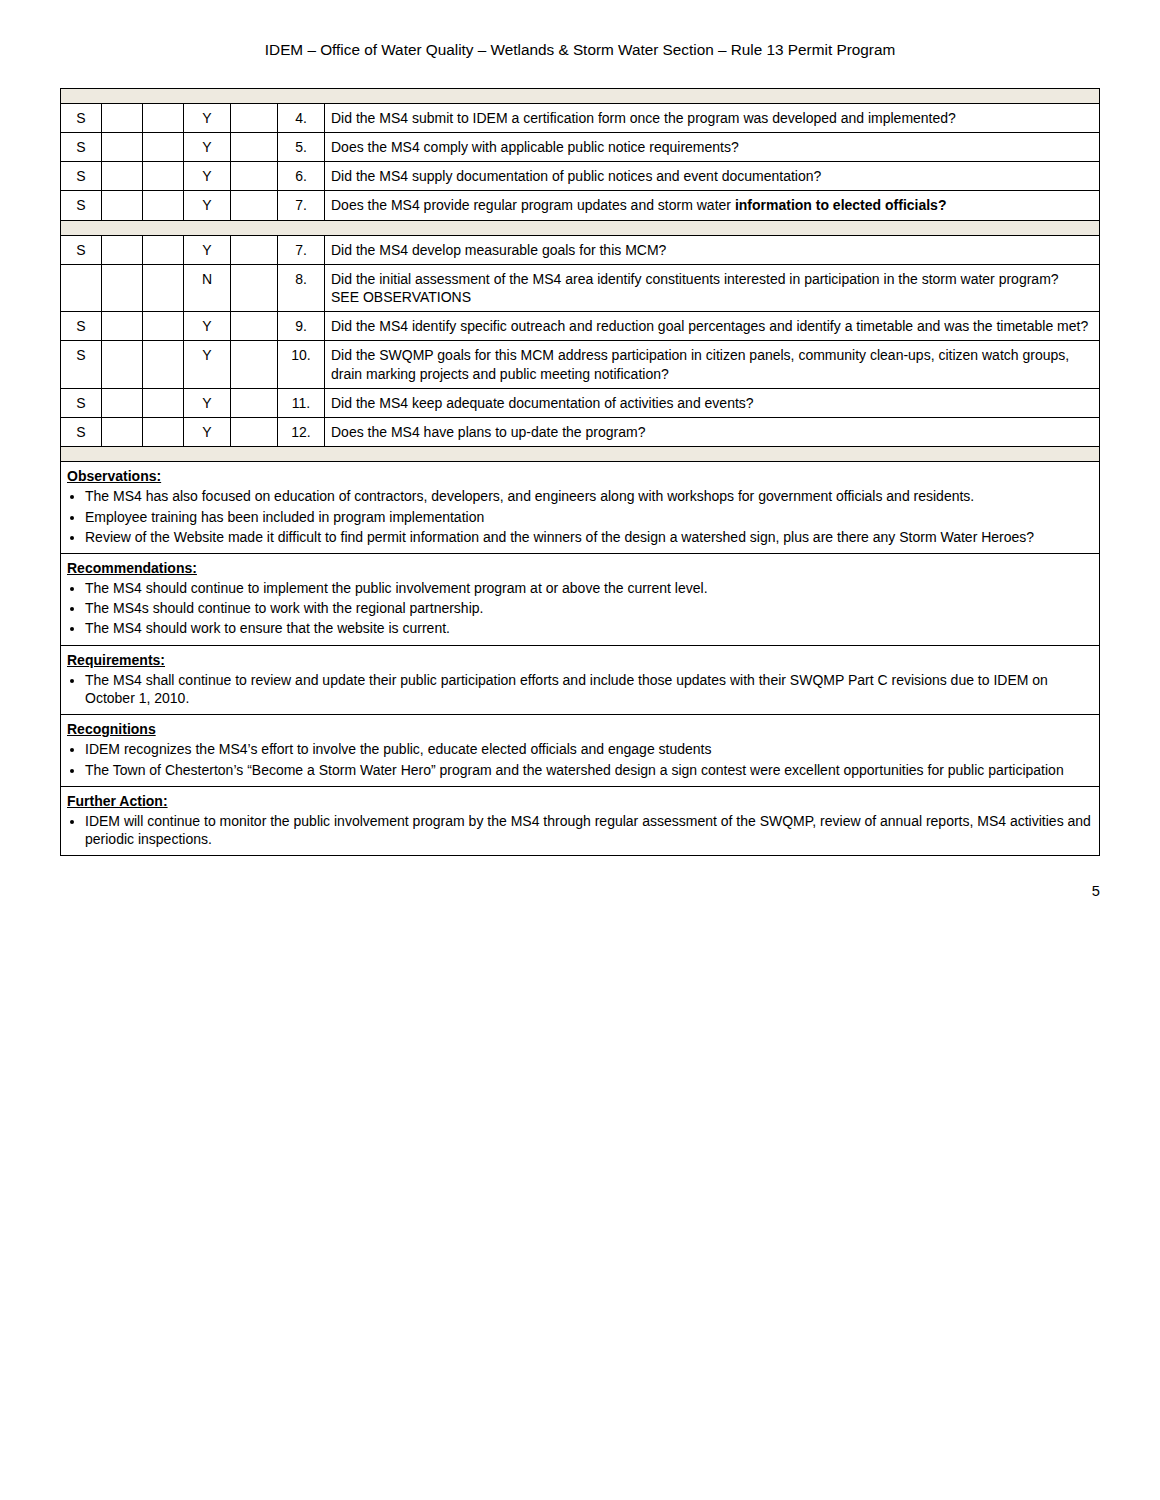IDEM – Office of Water Quality – Wetlands & Storm Water Section – Rule 13 Permit Program
| S | | | Y | | 4. | Did the MS4 submit to IDEM a certification form once the program was developed and implemented? |
| S | | | Y | | 5. | Does the MS4 comply with applicable public notice requirements? |
| S | | | Y | | 6. | Did the MS4 supply documentation of public notices and event documentation? |
| S | | | Y | | 7. | Does the MS4 provide regular program updates and storm water information to elected officials? |
| S | | | Y | | 7. | Did the MS4 develop measurable goals for this MCM? |
| | | | N | | 8. | Did the initial assessment of the MS4 area identify constituents interested in participation in the storm water program? SEE OBSERVATIONS |
| S | | | Y | | 9. | Did the MS4 identify specific outreach and reduction goal percentages and identify a timetable and was the timetable met? |
| S | | | Y | | 10. | Did the SWQMP goals for this MCM address participation in citizen panels, community clean-ups, citizen watch groups, drain marking projects and public meeting notification? |
| S | | | Y | | 11. | Did the MS4 keep adequate documentation of activities and events? |
| S | | | Y | | 12. | Does the MS4 have plans to up-date the program? |
| Observations: The MS4 has also focused on education of contractors, developers, and engineers along with workshops for government officials and residents. Employee training has been included in program implementation Review of the Website made it difficult to find permit information and the winners of the design a watershed sign, plus are there any Storm Water Heroes? |
| Recommendations: The MS4 should continue to implement the public involvement program at or above the current level. The MS4s should continue to work with the regional partnership. The MS4 should work to ensure that the website is current. |
| Requirements: The MS4 shall continue to review and update their public participation efforts and include those updates with their SWQMP Part C revisions due to IDEM on October 1, 2010. |
| Recognitions IDEM recognizes the MS4’s effort to involve the public, educate elected officials and engage students The Town of Chesterton’s “Become a Storm Water Hero” program and the watershed design a sign contest were excellent opportunities for public participation |
| Further Action: IDEM will continue to monitor the public involvement program by the MS4 through regular assessment of the SWQMP, review of annual reports, MS4 activities and periodic inspections. |
5